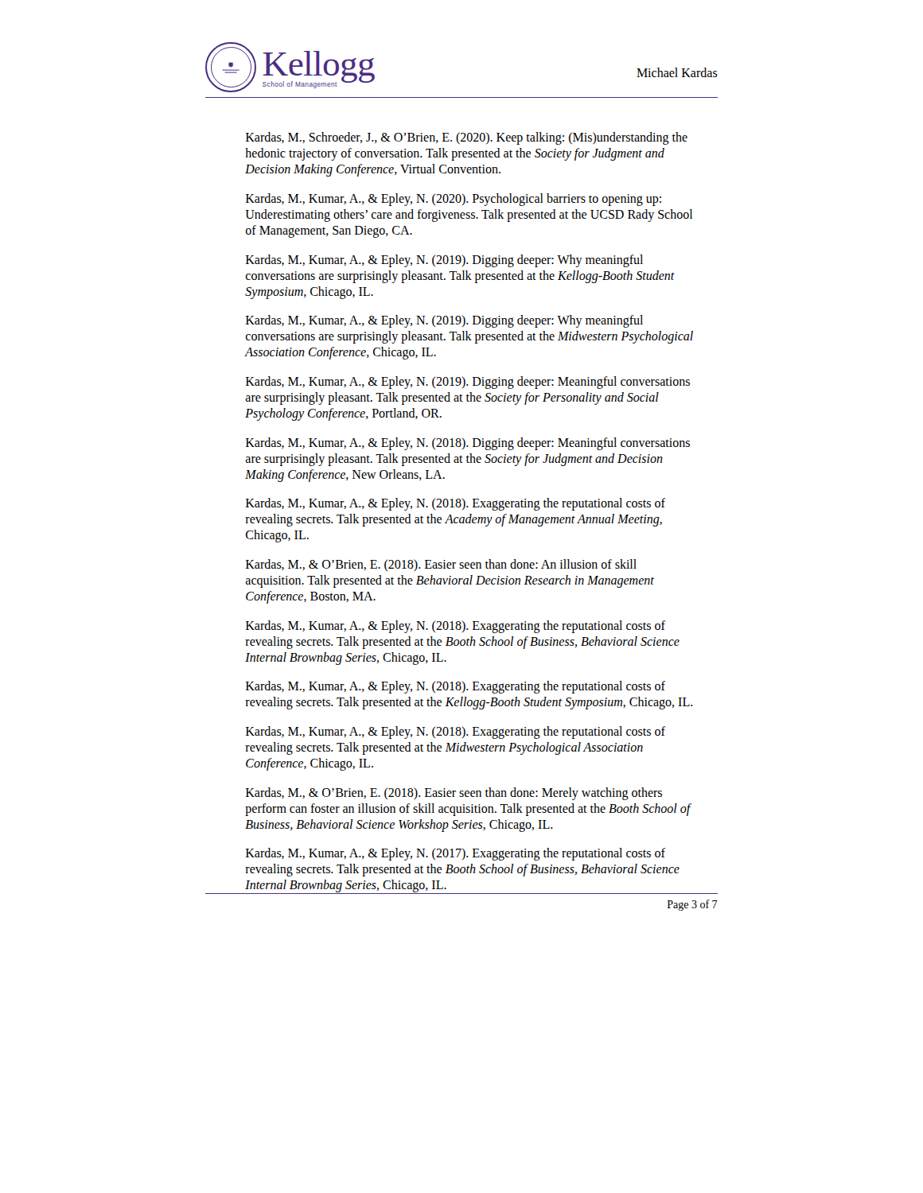Kellogg School of Management
Michael Kardas
Kardas, M., Schroeder, J., & O’Brien, E. (2020). Keep talking: (Mis)understanding the hedonic trajectory of conversation. Talk presented at the Society for Judgment and Decision Making Conference, Virtual Convention.
Kardas, M., Kumar, A., & Epley, N. (2020). Psychological barriers to opening up: Underestimating others’ care and forgiveness. Talk presented at the UCSD Rady School of Management, San Diego, CA.
Kardas, M., Kumar, A., & Epley, N. (2019). Digging deeper: Why meaningful conversations are surprisingly pleasant. Talk presented at the Kellogg-Booth Student Symposium, Chicago, IL.
Kardas, M., Kumar, A., & Epley, N. (2019). Digging deeper: Why meaningful conversations are surprisingly pleasant. Talk presented at the Midwestern Psychological Association Conference, Chicago, IL.
Kardas, M., Kumar, A., & Epley, N. (2019). Digging deeper: Meaningful conversations are surprisingly pleasant. Talk presented at the Society for Personality and Social Psychology Conference, Portland, OR.
Kardas, M., Kumar, A., & Epley, N. (2018). Digging deeper: Meaningful conversations are surprisingly pleasant. Talk presented at the Society for Judgment and Decision Making Conference, New Orleans, LA.
Kardas, M., Kumar, A., & Epley, N. (2018). Exaggerating the reputational costs of revealing secrets. Talk presented at the Academy of Management Annual Meeting, Chicago, IL.
Kardas, M., & O’Brien, E. (2018). Easier seen than done: An illusion of skill acquisition. Talk presented at the Behavioral Decision Research in Management Conference, Boston, MA.
Kardas, M., Kumar, A., & Epley, N. (2018). Exaggerating the reputational costs of revealing secrets. Talk presented at the Booth School of Business, Behavioral Science Internal Brownbag Series, Chicago, IL.
Kardas, M., Kumar, A., & Epley, N. (2018). Exaggerating the reputational costs of revealing secrets. Talk presented at the Kellogg-Booth Student Symposium, Chicago, IL.
Kardas, M., Kumar, A., & Epley, N. (2018). Exaggerating the reputational costs of revealing secrets. Talk presented at the Midwestern Psychological Association Conference, Chicago, IL.
Kardas, M., & O’Brien, E. (2018). Easier seen than done: Merely watching others perform can foster an illusion of skill acquisition. Talk presented at the Booth School of Business, Behavioral Science Workshop Series, Chicago, IL.
Kardas, M., Kumar, A., & Epley, N. (2017). Exaggerating the reputational costs of revealing secrets. Talk presented at the Booth School of Business, Behavioral Science Internal Brownbag Series, Chicago, IL.
Page 3 of 7